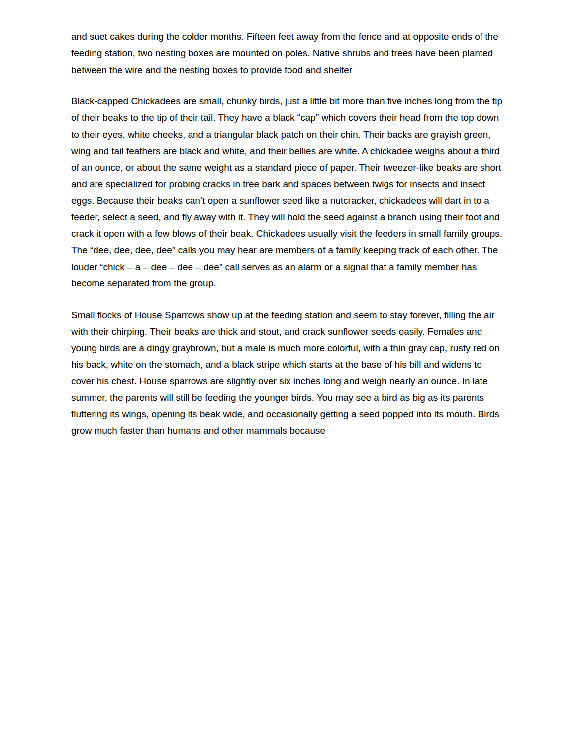and suet cakes during the colder months. Fifteen feet away from the fence and at opposite ends of the feeding station, two nesting boxes are mounted on poles. Native shrubs and trees have been planted between the wire and the nesting boxes to provide food and shelter
Black-capped Chickadees are small, chunky birds, just a little bit more than five inches long from the tip of their beaks to the tip of their tail. They have a black “cap” which covers their head from the top down to their eyes, white cheeks, and a triangular black patch on their chin. Their backs are grayish green, wing and tail feathers are black and white, and their bellies are white. A chickadee weighs about a third of an ounce, or about the same weight as a standard piece of paper. Their tweezer-like beaks are short and are specialized for probing cracks in tree bark and spaces between twigs for insects and insect eggs. Because their beaks can’t open a sunflower seed like a nutcracker, chickadees will dart in to a feeder, select a seed, and fly away with it. They will hold the seed against a branch using their foot and crack it open with a few blows of their beak. Chickadees usually visit the feeders in small family groups. The “dee, dee, dee, dee” calls you may hear are members of a family keeping track of each other. The louder “chick – a – dee – dee – dee” call serves as an alarm or a signal that a family member has become separated from the group.
Small flocks of House Sparrows show up at the feeding station and seem to stay forever, filling the air with their chirping. Their beaks are thick and stout, and crack sunflower seeds easily. Females and young birds are a dingy graybrown, but a male is much more colorful, with a thin gray cap, rusty red on his back, white on the stomach, and a black stripe which starts at the base of his bill and widens to cover his chest. House sparrows are slightly over six inches long and weigh nearly an ounce. In late summer, the parents will still be feeding the younger birds. You may see a bird as big as its parents fluttering its wings, opening its beak wide, and occasionally getting a seed popped into its mouth. Birds grow much faster than humans and other mammals because